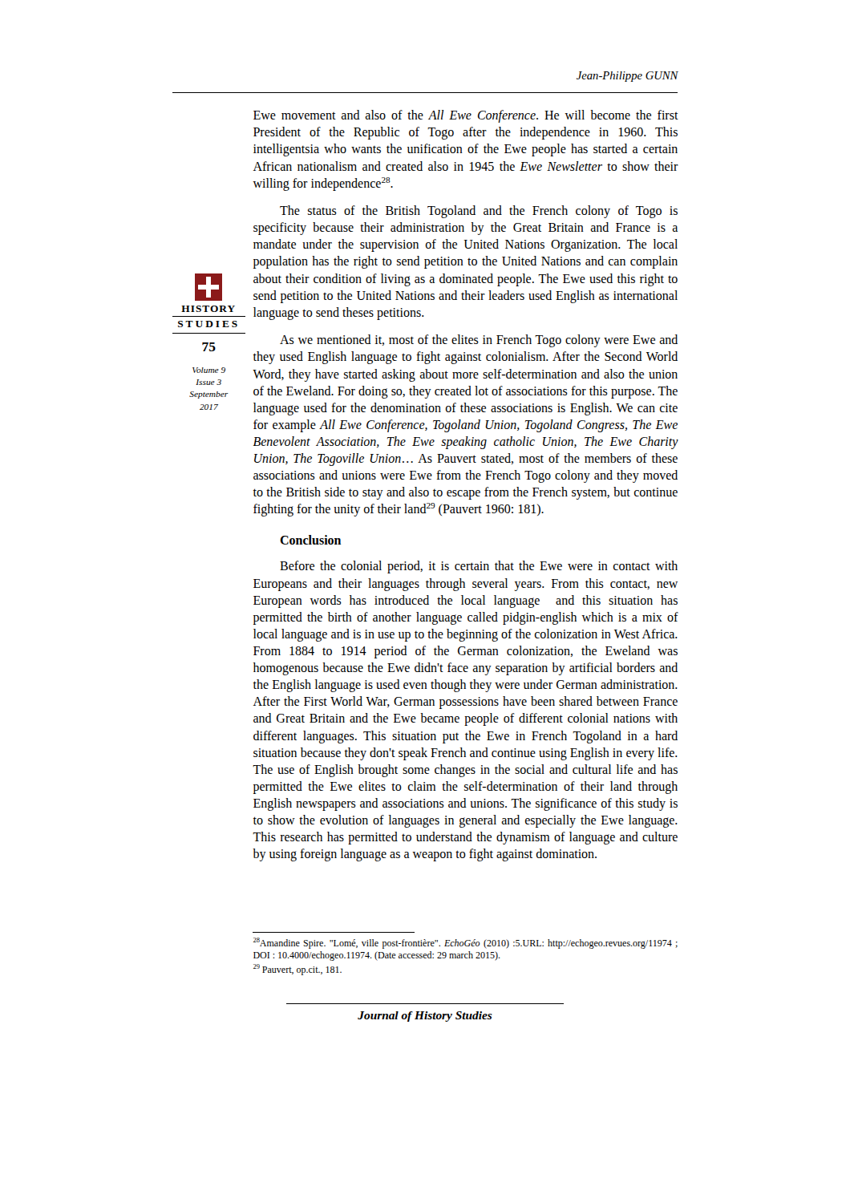Jean-Philippe GUNN
HISTORY
STUDIES
75
Volume 9
Issue 3
September
2017
Ewe movement and also of the All Ewe Conference. He will become the first President of the Republic of Togo after the independence in 1960. This intelligentsia who wants the unification of the Ewe people has started a certain African nationalism and created also in 1945 the Ewe Newsletter to show their willing for independence28.
The status of the British Togoland and the French colony of Togo is specificity because their administration by the Great Britain and France is a mandate under the supervision of the United Nations Organization. The local population has the right to send petition to the United Nations and can complain about their condition of living as a dominated people. The Ewe used this right to send petition to the United Nations and their leaders used English as international language to send theses petitions.
As we mentioned it, most of the elites in French Togo colony were Ewe and they used English language to fight against colonialism. After the Second World Word, they have started asking about more self-determination and also the union of the Eweland. For doing so, they created lot of associations for this purpose. The language used for the denomination of these associations is English. We can cite for example All Ewe Conference, Togoland Union, Togoland Congress, The Ewe Benevolent Association, The Ewe speaking catholic Union, The Ewe Charity Union, The Togoville Union… As Pauvert stated, most of the members of these associations and unions were Ewe from the French Togo colony and they moved to the British side to stay and also to escape from the French system, but continue fighting for the unity of their land29 (Pauvert 1960: 181).
Conclusion
Before the colonial period, it is certain that the Ewe were in contact with Europeans and their languages through several years. From this contact, new European words has introduced the local language and this situation has permitted the birth of another language called pidgin-english which is a mix of local language and is in use up to the beginning of the colonization in West Africa. From 1884 to 1914 period of the German colonization, the Eweland was homogenous because the Ewe didn't face any separation by artificial borders and the English language is used even though they were under German administration. After the First World War, German possessions have been shared between France and Great Britain and the Ewe became people of different colonial nations with different languages. This situation put the Ewe in French Togoland in a hard situation because they don't speak French and continue using English in every life. The use of English brought some changes in the social and cultural life and has permitted the Ewe elites to claim the self-determination of their land through English newspapers and associations and unions. The significance of this study is to show the evolution of languages in general and especially the Ewe language. This research has permitted to understand the dynamism of language and culture by using foreign language as a weapon to fight against domination.
28Amandine Spire. "Lomé, ville post-frontière". EchoGéo (2010) :5.URL: http://echogeo.revues.org/11974 ; DOI : 10.4000/echogeo.11974. (Date accessed: 29 march 2015).
29 Pauvert, op.cit., 181.
Journal of History Studies